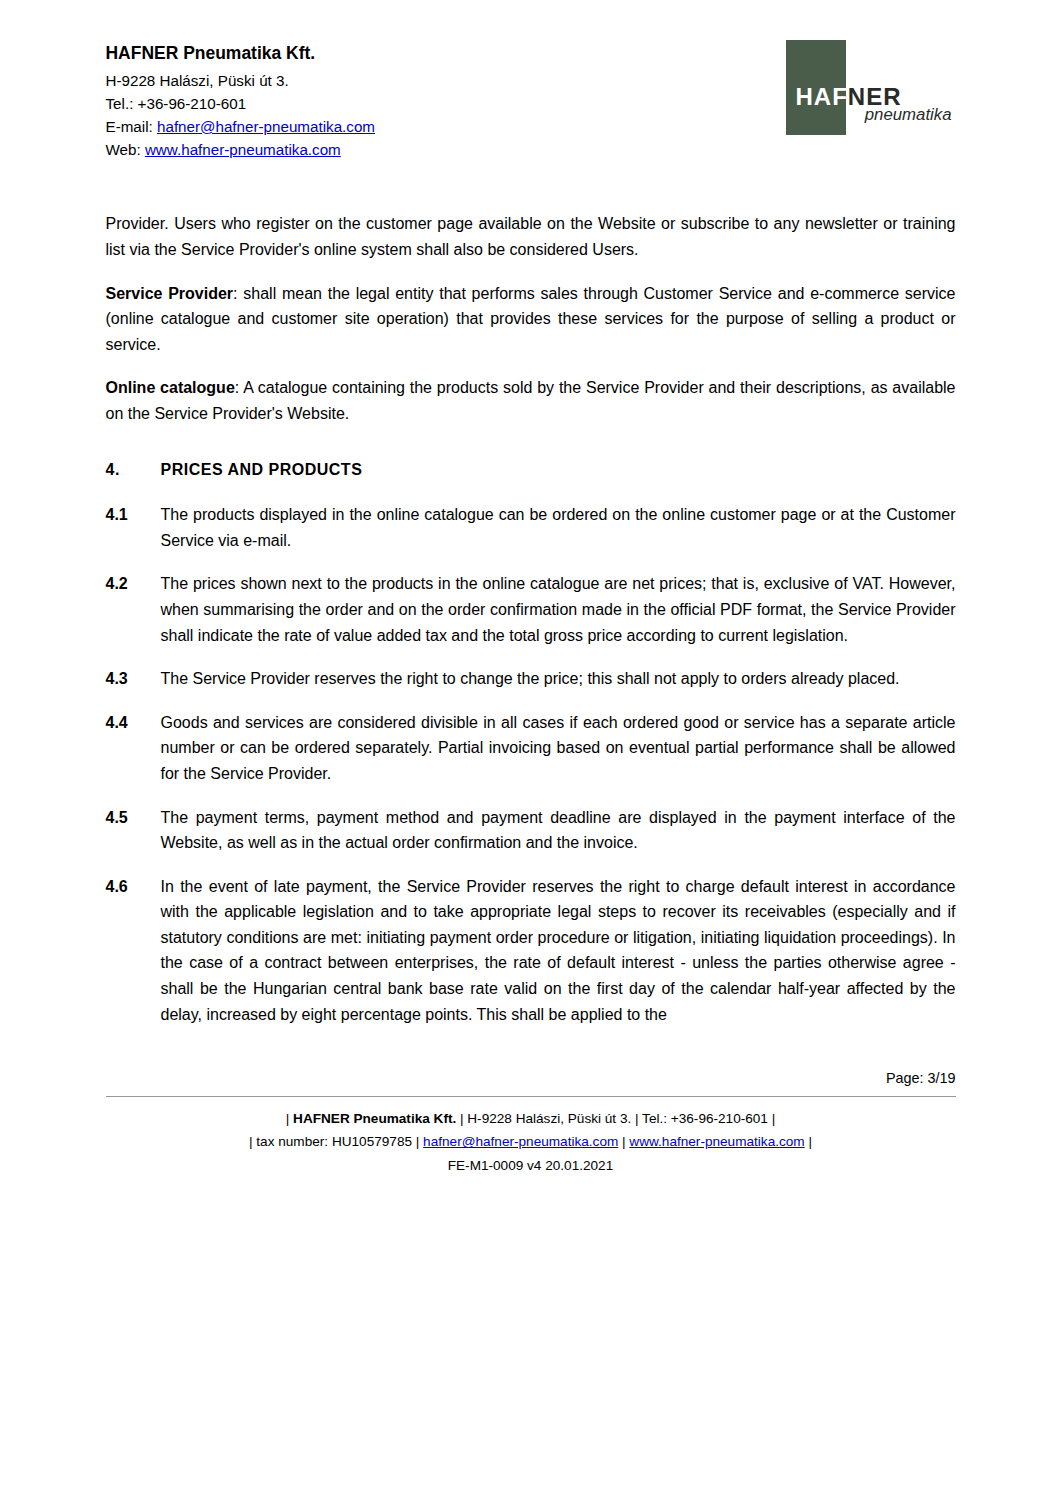HAFNER Pneumatika Kft.
H-9228 Halászi, Püski út 3.
Tel.: +36-96-210-601
E-mail: hafner@hafner-pneumatika.com
Web: www.hafner-pneumatika.com
HAFNER
pneumatika
Provider. Users who register on the customer page available on the Website or subscribe to any newsletter or training list via the Service Provider's online system shall also be considered Users.
Service Provider: shall mean the legal entity that performs sales through Customer Service and e-commerce service (online catalogue and customer site operation) that provides these services for the purpose of selling a product or service.
Online catalogue: A catalogue containing the products sold by the Service Provider and their descriptions, as available on the Service Provider's Website.
4. PRICES AND PRODUCTS
4.1
The products displayed in the online catalogue can be ordered on the online customer page or at the Customer Service via e-mail.
4.2
The prices shown next to the products in the online catalogue are net prices; that is, exclusive of VAT. However, when summarising the order and on the order confirmation made in the official PDF format, the Service Provider shall indicate the rate of value added tax and the total gross price according to current legislation.
4.3
The Service Provider reserves the right to change the price; this shall not apply to orders already placed.
4.4
Goods and services are considered divisible in all cases if each ordered good or service has a separate article number or can be ordered separately. Partial invoicing based on eventual partial performance shall be allowed for the Service Provider.
4.5
The payment terms, payment method and payment deadline are displayed in the payment interface of the Website, as well as in the actual order confirmation and the invoice.
4.6
In the event of late payment, the Service Provider reserves the right to charge default interest in accordance with the applicable legislation and to take appropriate legal steps to recover its receivables (especially and if statutory conditions are met: initiating payment order procedure or litigation, initiating liquidation proceedings). In the case of a contract between enterprises, the rate of default interest - unless the parties otherwise agree - shall be the Hungarian central bank base rate valid on the first day of the calendar half-year affected by the delay, increased by eight percentage points. This shall be applied to the
Page: 3/19
| HAFNER Pneumatika Kft. | H-9228 Halászi, Püski út 3. | Tel.: +36-96-210-601 |
| tax number: HU10579785 | hafner@hafner-pneumatika.com | www.hafner-pneumatika.com |
FE-M1-0009 v4 20.01.2021